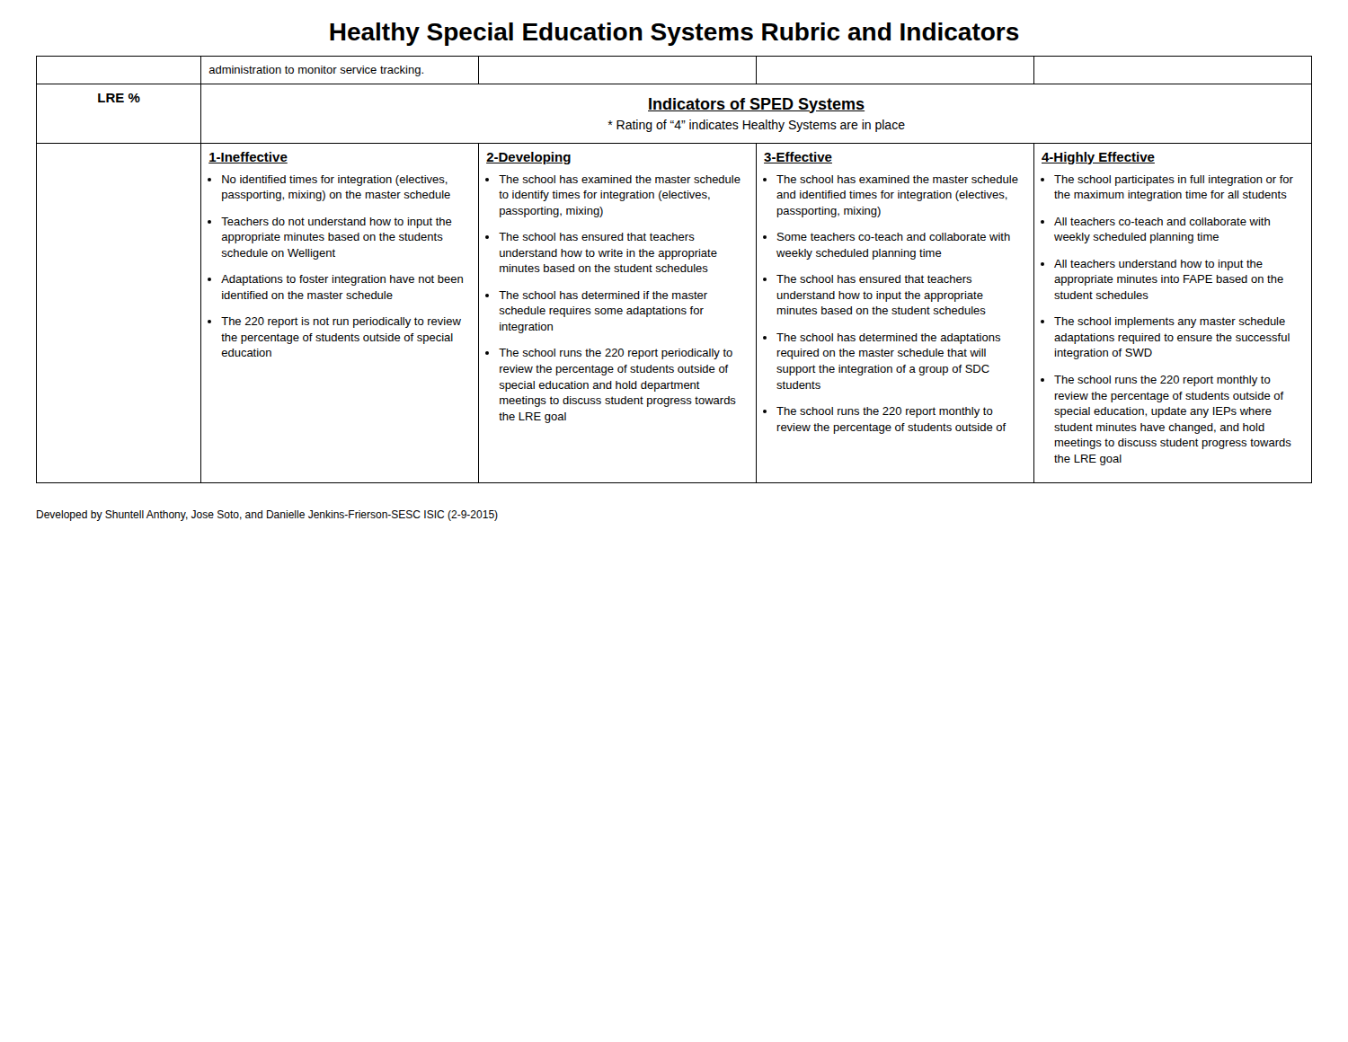Healthy Special Education Systems Rubric and Indicators
| | administration to monitor service tracking. | | | |
| LRE % | Indicators of SPED Systems * Rating of “4” indicates Healthy Systems are in place |
| | 1-Ineffective No identified times for integration (electives, passporting, mixing) on the master schedule Teachers do not understand how to input the appropriate minutes based on the students schedule on Welligent Adaptations to foster integration have not been identified on the master schedule The 220 report is not run periodically to review the percentage of students outside of special education | 2-Developing The school has examined the master schedule to identify times for integration (electives, passporting, mixing) The school has ensured that teachers understand how to write in the appropriate minutes based on the student schedules The school has determined if the master schedule requires some adaptations for integration The school runs the 220 report periodically to review the percentage of students outside of special education and hold department meetings to discuss student progress towards the LRE goal | 3-Effective The school has examined the master schedule and identified times for integration (electives, passporting, mixing) Some teachers co-teach and collaborate with weekly scheduled planning time The school has ensured that teachers understand how to input the appropriate minutes based on the student schedules The school has determined the adaptations required on the master schedule that will support the integration of a group of SDC students The school runs the 220 report monthly to review the percentage of students outside of | 4-Highly Effective The school participates in full integration or for the maximum integration time for all students All teachers co-teach and collaborate with weekly scheduled planning time All teachers understand how to input the appropriate minutes into FAPE based on the student schedules The school implements any master schedule adaptations required to ensure the successful integration of SWD The school runs the 220 report monthly to review the percentage of students outside of special education, update any IEPs where student minutes have changed, and hold meetings to discuss student progress towards the LRE goal |
Developed by Shuntell Anthony, Jose Soto, and Danielle Jenkins-Frierson-SESC ISIC (2-9-2015)